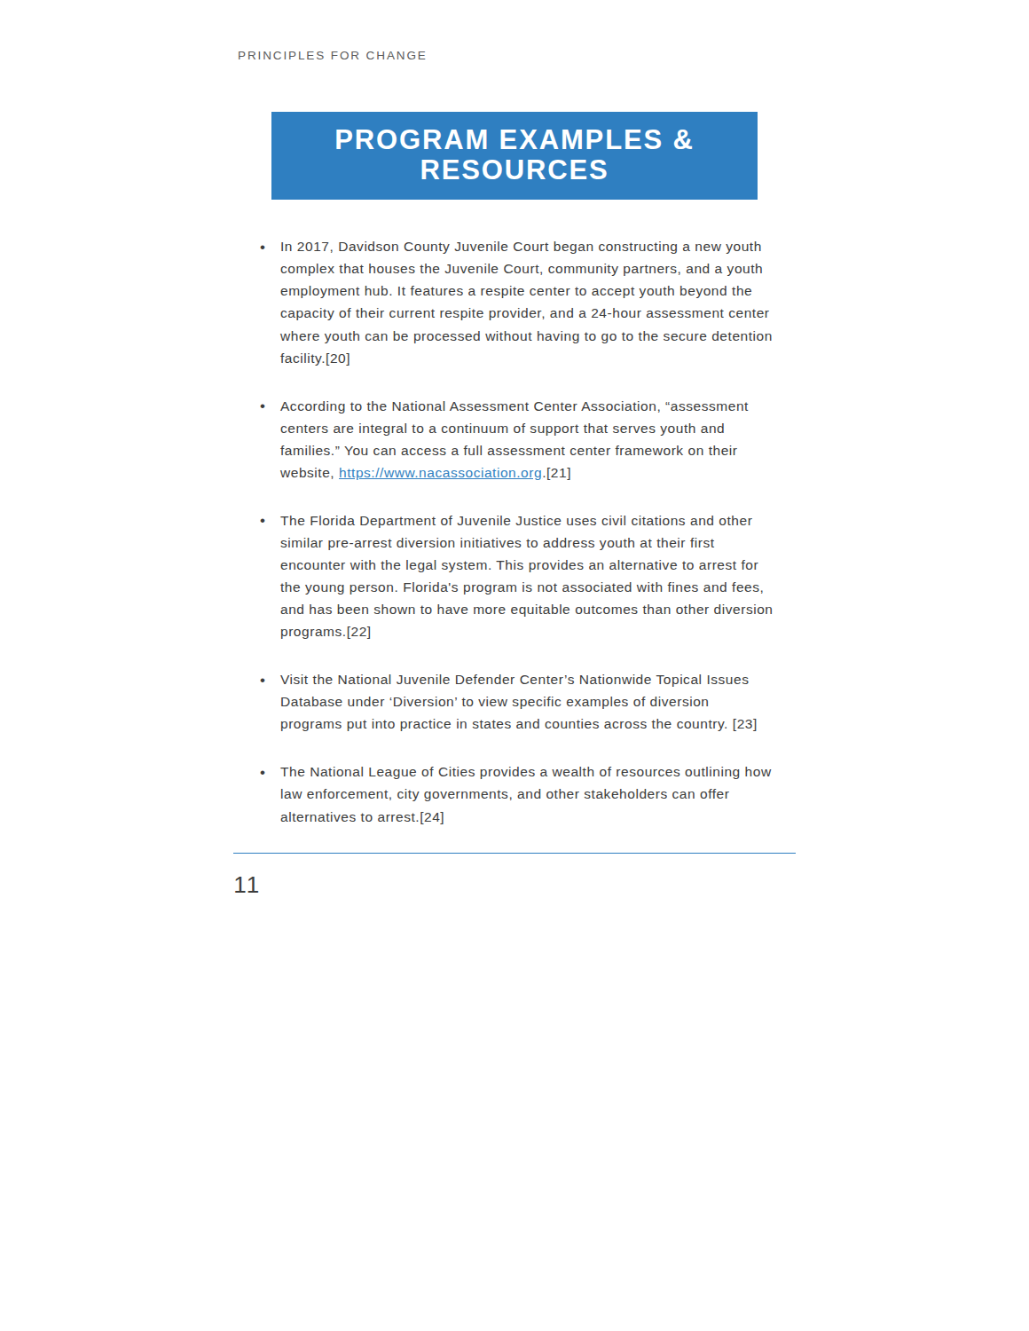Principles for Change
Program Examples & Resources
In 2017, Davidson County Juvenile Court began constructing a new youth complex that houses the Juvenile Court, community partners, and a youth employment hub. It features a respite center to accept youth beyond the capacity of their current respite provider, and a 24-hour assessment center where youth can be processed without having to go to the secure detention facility.[20]
According to the National Assessment Center Association, “assessment centers are integral to a continuum of support that serves youth and families.” You can access a full assessment center framework on their website, https://www.nacassociation.org.[21]
The Florida Department of Juvenile Justice uses civil citations and other similar pre-arrest diversion initiatives to address youth at their first encounter with the legal system. This provides an alternative to arrest for the young person. Florida's program is not associated with fines and fees, and has been shown to have more equitable outcomes than other diversion programs.[22]
Visit the National Juvenile Defender Center’s Nationwide Topical Issues Database under ‘Diversion’ to view specific examples of diversion programs put into practice in states and counties across the country. [23]
The National League of Cities provides a wealth of resources outlining how law enforcement, city governments, and other stakeholders can offer alternatives to arrest.[24]
11